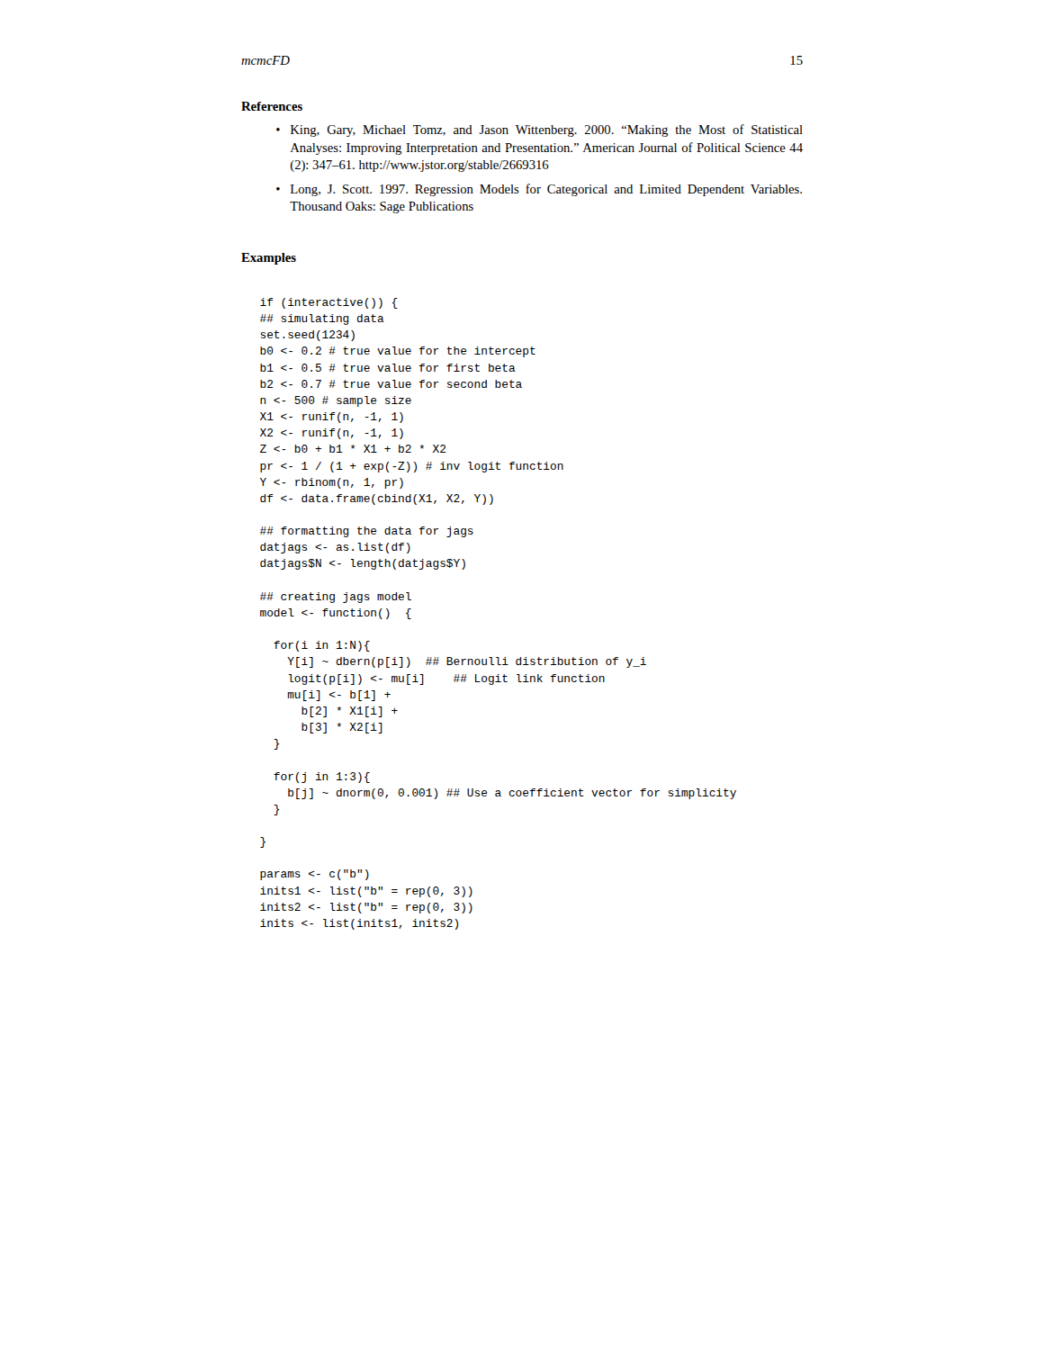mcmcFD 15
References
King, Gary, Michael Tomz, and Jason Wittenberg. 2000. “Making the Most of Statistical Analyses: Improving Interpretation and Presentation.” American Journal of Political Science 44 (2): 347–61. http://www.jstor.org/stable/2669316
Long, J. Scott. 1997. Regression Models for Categorical and Limited Dependent Variables. Thousand Oaks: Sage Publications
Examples
if (interactive()) {
## simulating data
set.seed(1234)
b0 <- 0.2 # true value for the intercept
b1 <- 0.5 # true value for first beta
b2 <- 0.7 # true value for second beta
n <- 500 # sample size
X1 <- runif(n, -1, 1)
X2 <- runif(n, -1, 1)
Z <- b0 + b1 * X1 + b2 * X2
pr <- 1 / (1 + exp(-Z)) # inv logit function
Y <- rbinom(n, 1, pr)
df <- data.frame(cbind(X1, X2, Y))

## formatting the data for jags
datjags <- as.list(df)
datjags$N <- length(datjags$Y)

## creating jags model
model <- function()  {

  for(i in 1:N){
    Y[i] ~ dbern(p[i])  ## Bernoulli distribution of y_i
    logit(p[i]) <- mu[i]    ## Logit link function
    mu[i] <- b[1] +
      b[2] * X1[i] +
      b[3] * X2[i]
  }

  for(j in 1:3){
    b[j] ~ dnorm(0, 0.001) ## Use a coefficient vector for simplicity
  }

}

params <- c("b")
inits1 <- list("b" = rep(0, 3))
inits2 <- list("b" = rep(0, 3))
inits <- list(inits1, inits2)